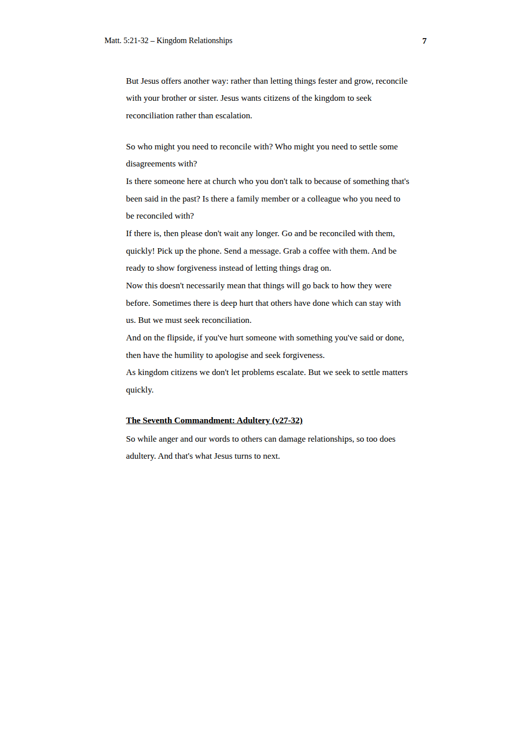Matt. 5:21-32 – Kingdom Relationships
7
But Jesus offers another way: rather than letting things fester and grow, reconcile with your brother or sister. Jesus wants citizens of the kingdom to seek reconciliation rather than escalation.
So who might you need to reconcile with? Who might you need to settle some disagreements with?
Is there someone here at church who you don't talk to because of something that's been said in the past? Is there a family member or a colleague who you need to be reconciled with?
If there is, then please don't wait any longer. Go and be reconciled with them, quickly! Pick up the phone. Send a message. Grab a coffee with them. And be ready to show forgiveness instead of letting things drag on.
Now this doesn't necessarily mean that things will go back to how they were before. Sometimes there is deep hurt that others have done which can stay with us. But we must seek reconciliation.
And on the flipside, if you've hurt someone with something you've said or done, then have the humility to apologise and seek forgiveness.
As kingdom citizens we don't let problems escalate. But we seek to settle matters quickly.
The Seventh Commandment: Adultery (v27-32)
So while anger and our words to others can damage relationships, so too does adultery. And that's what Jesus turns to next.